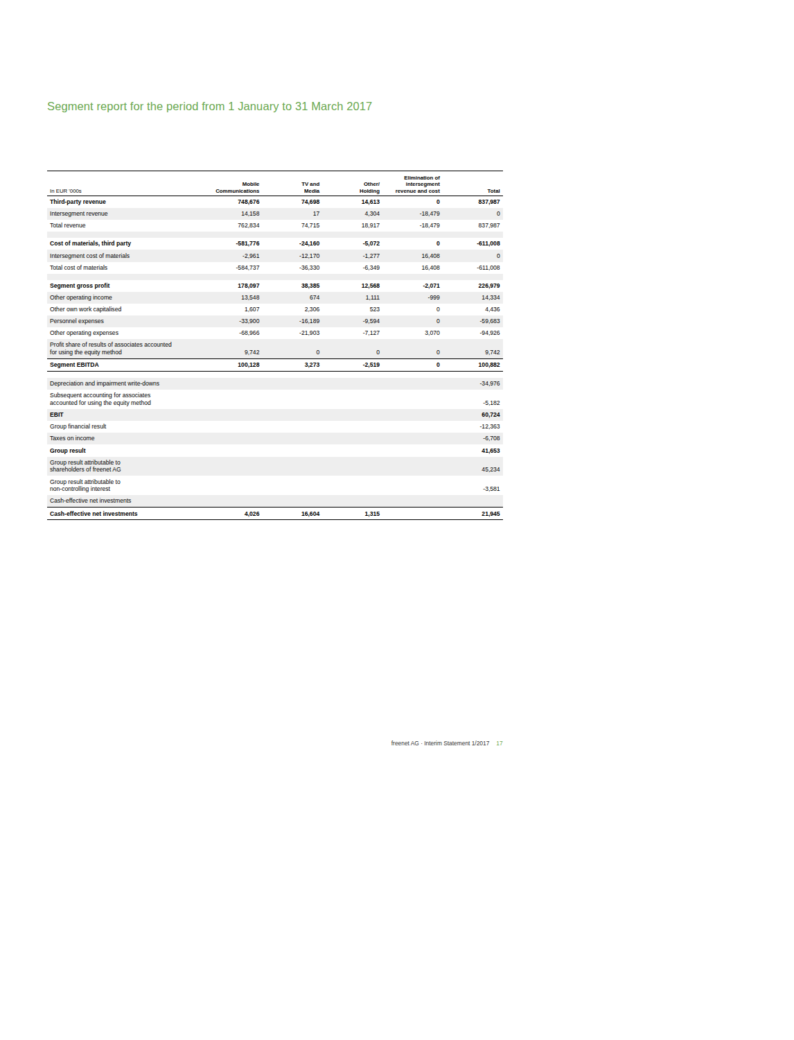Segment report for the period from 1 January to 31 March 2017
| In EUR '000s | Mobile Communications | TV and Media | Other/ Holding | Elimination of intersegment revenue and cost | Total |
| --- | --- | --- | --- | --- | --- |
| Third-party revenue | 748,676 | 74,698 | 14,613 | 0 | 837,987 |
| Intersegment revenue | 14,158 | 17 | 4,304 | -18,479 | 0 |
| Total revenue | 762,834 | 74,715 | 18,917 | -18,479 | 837,987 |
| Cost of materials, third party | -581,776 | -24,160 | -5,072 | 0 | -611,008 |
| Intersegment cost of materials | -2,961 | -12,170 | -1,277 | 16,408 | 0 |
| Total cost of materials | -584,737 | -36,330 | -6,349 | 16,408 | -611,008 |
| Segment gross profit | 178,097 | 38,385 | 12,568 | -2,071 | 226,979 |
| Other operating income | 13,548 | 674 | 1,111 | -999 | 14,334 |
| Other own work capitalised | 1,607 | 2,306 | 523 | 0 | 4,436 |
| Personnel expenses | -33,900 | -16,189 | -9,594 | 0 | -59,683 |
| Other operating expenses | -68,966 | -21,903 | -7,127 | 3,070 | -94,926 |
| Profit share of results of associates accounted for using the equity method | 9,742 | 0 | 0 | 0 | 9,742 |
| Segment EBITDA | 100,128 | 3,273 | -2,519 | 0 | 100,882 |
| Depreciation and impairment write-downs | | | | | -34,976 |
| Subsequent accounting for associates accounted for using the equity method | | | | | -5,182 |
| EBIT | | | | | 60,724 |
| Group financial result | | | | | -12,363 |
| Taxes on income | | | | | -6,708 |
| Group result | | | | | 41,653 |
| Group result attributable to shareholders of freenet AG | | | | | 45,234 |
| Group result attributable to non-controlling interest | | | | | -3,581 |
| Cash-effective net investments | | | | | |
| Cash-effective net investments | 4,026 | 16,604 | 1,315 | | 21,945 |
freenet AG · Interim Statement 1/201717